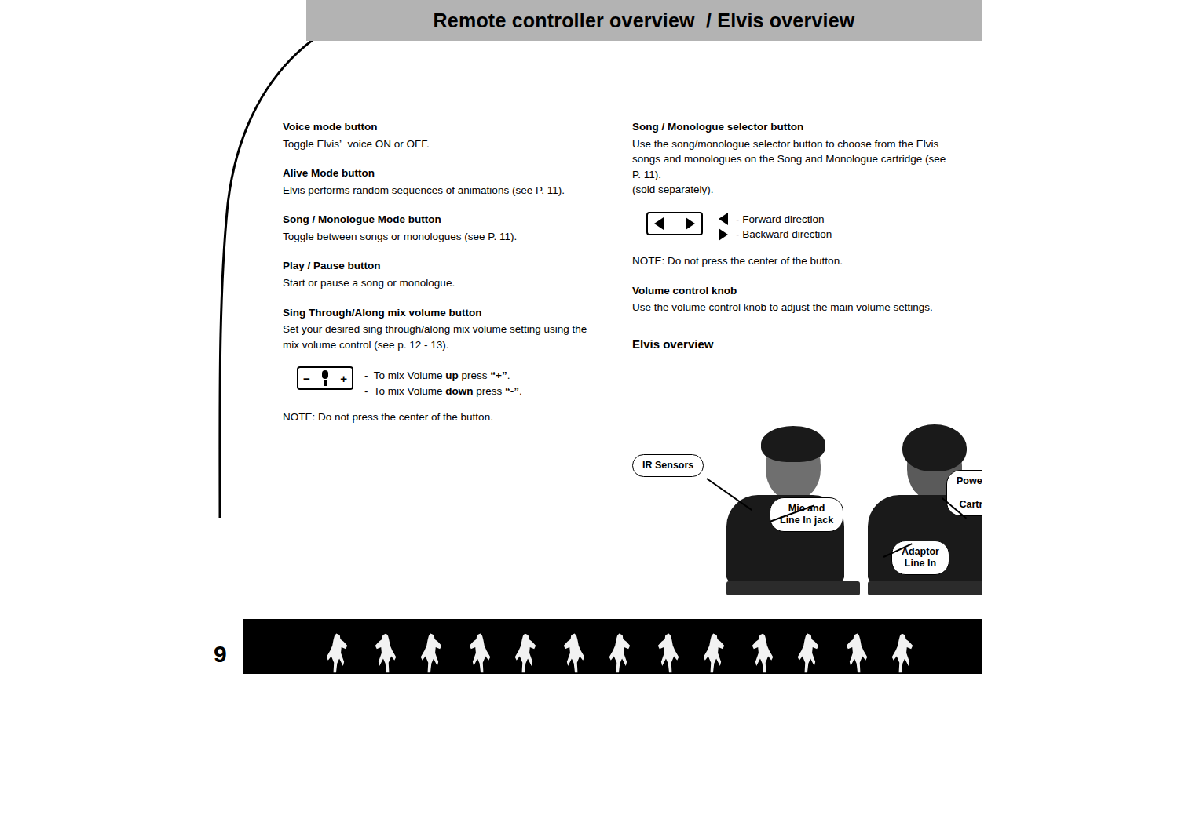Remote controller overview / Elvis overview
Voice mode button
Toggle Elvis’ voice ON or OFF.
Alive Mode button
Elvis performs random sequences of animations (see P. 11).
Song / Monologue Mode button
Toggle between songs or monologues (see P. 11).
Play / Pause button
Start or pause a song or monologue.
Sing Through/Along mix volume button
Set your desired sing through/along mix volume setting using the mix volume control (see p. 12 - 13).
− +
- To mix Volume up press “+”.
- To mix Volume down press “-”.
NOTE: Do not press the center of the button.
Song / Monologue selector button
Use the song/monologue selector button to choose from the Elvis songs and monologues on the Song and Monologue cartridge (see P. 11).
(sold separately).
- Forward direction
- Backward direction
NOTE: Do not press the center of the button.
Volume control knob
Use the volume control knob to adjust the main volume settings.
Elvis overview
IR Sensors
Mic and
Line In jack
Power ON/OFF
and
Cartridge slot
Adaptor
Line In
9